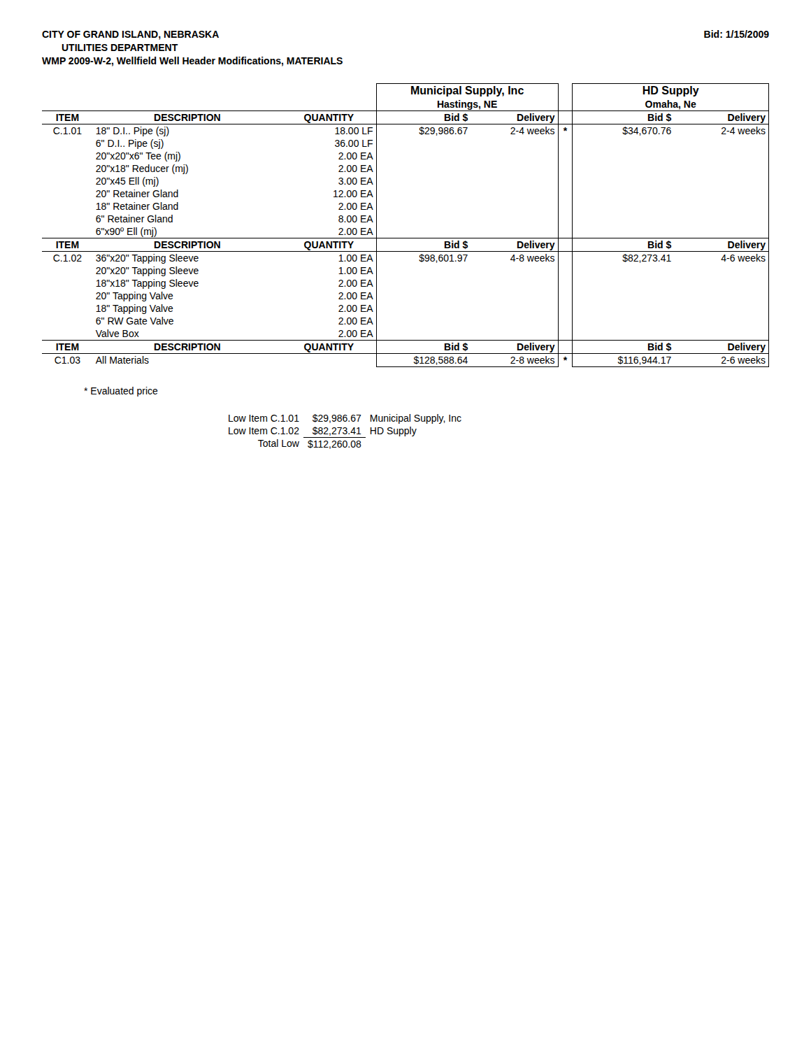Bid: 1/15/2009 CITY OF GRAND ISLAND, NEBRASKA
UTILITIES DEPARTMENT
WMP 2009-W-2, Wellfield Well Header Modifications, MATERIALS
| | Municipal Supply, Inc | | HD Supply |
| | Hastings, NE | | Omaha, Ne |
| ITEM | DESCRIPTION | QUANTITY | Bid $ | Delivery | | Bid $ | Delivery |
| C.1.01 | 18" D.I.. Pipe (sj) | 18.00 LF | $29,986.67 | 2-4 weeks | * | $34,670.76 | 2-4 weeks |
| | 6" D.I.. Pipe (sj) | 36.00 LF | | | | | |
| | 20"x20"x6" Tee (mj) | 2.00 EA | | | | | |
| | 20"x18" Reducer (mj) | 2.00 EA | | | | | |
| | 20"x45 Ell (mj) | 3.00 EA | | | | | |
| | 20" Retainer Gland | 12.00 EA | | | | | |
| | 18" Retainer Gland | 2.00 EA | | | | | |
| | 6" Retainer Gland | 8.00 EA | | | | | |
| | 6"x90º Ell (mj) | 2.00 EA | | | | | |
| ITEM | DESCRIPTION | QUANTITY | Bid $ | Delivery | | Bid $ | Delivery |
| C.1.02 | 36"x20" Tapping Sleeve | 1.00 EA | $98,601.97 | 4-8 weeks | | $82,273.41 | 4-6 weeks |
| | 20"x20" Tapping Sleeve | 1.00 EA | | | | | |
| | 18"x18" Tapping Sleeve | 2.00 EA | | | | | |
| | 20" Tapping Valve | 2.00 EA | | | | | |
| | 18" Tapping Valve | 2.00 EA | | | | | |
| | 6" RW Gate Valve | 2.00 EA | | | | | |
| | Valve Box | 2.00 EA | | | | | |
| ITEM | DESCRIPTION | QUANTITY | Bid $ | Delivery | | Bid $ | Delivery |
| C1.03 | All Materials | | $128,588.64 | 2-8 weeks | * | $116,944.17 | 2-6 weeks |
* Evaluated price
| Low Item C.1.01 | $29,986.67 | Municipal Supply, Inc |
| Low Item C.1.02 | $82,273.41 | HD Supply |
| Total Low | $112,260.08 | |